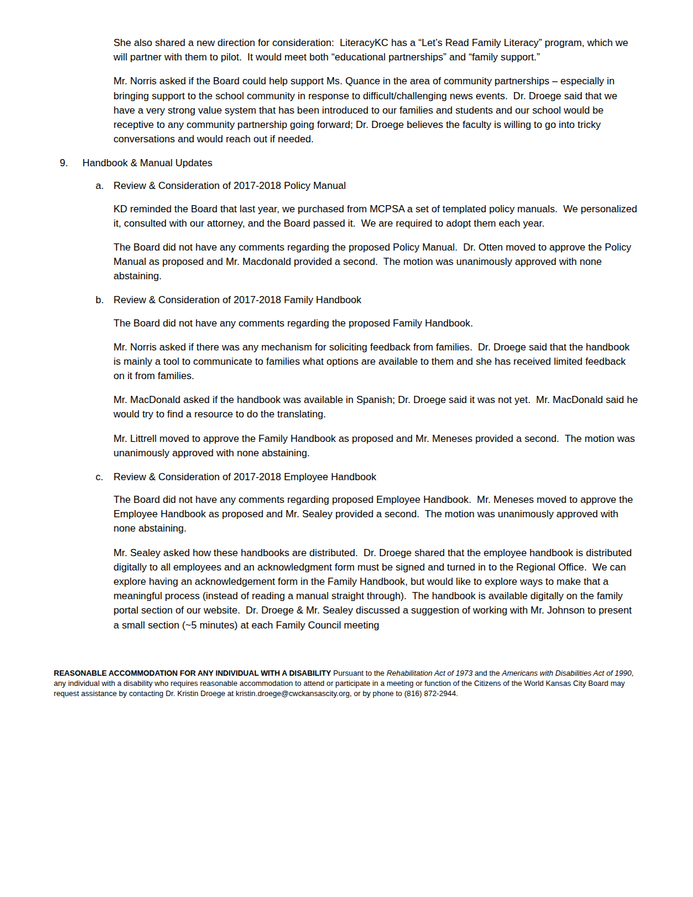She also shared a new direction for consideration: LiteracyKC has a “Let’s Read Family Literacy” program, which we will partner with them to pilot. It would meet both “educational partnerships” and “family support.”
Mr. Norris asked if the Board could help support Ms. Quance in the area of community partnerships – especially in bringing support to the school community in response to difficult/challenging news events. Dr. Droege said that we have a very strong value system that has been introduced to our families and students and our school would be receptive to any community partnership going forward; Dr. Droege believes the faculty is willing to go into tricky conversations and would reach out if needed.
Handbook & Manual Updates
Review & Consideration of 2017-2018 Policy Manual
KD reminded the Board that last year, we purchased from MCPSA a set of templated policy manuals. We personalized it, consulted with our attorney, and the Board passed it. We are required to adopt them each year.
The Board did not have any comments regarding the proposed Policy Manual. Dr. Otten moved to approve the Policy Manual as proposed and Mr. Macdonald provided a second. The motion was unanimously approved with none abstaining.
Review & Consideration of 2017-2018 Family Handbook
The Board did not have any comments regarding the proposed Family Handbook.
Mr. Norris asked if there was any mechanism for soliciting feedback from families. Dr. Droege said that the handbook is mainly a tool to communicate to families what options are available to them and she has received limited feedback on it from families.
Mr. MacDonald asked if the handbook was available in Spanish; Dr. Droege said it was not yet. Mr. MacDonald said he would try to find a resource to do the translating.
Mr. Littrell moved to approve the Family Handbook as proposed and Mr. Meneses provided a second. The motion was unanimously approved with none abstaining.
Review & Consideration of 2017-2018 Employee Handbook
The Board did not have any comments regarding proposed Employee Handbook. Mr. Meneses moved to approve the Employee Handbook as proposed and Mr. Sealey provided a second. The motion was unanimously approved with none abstaining.
Mr. Sealey asked how these handbooks are distributed. Dr. Droege shared that the employee handbook is distributed digitally to all employees and an acknowledgment form must be signed and turned in to the Regional Office. We can explore having an acknowledgement form in the Family Handbook, but would like to explore ways to make that a meaningful process (instead of reading a manual straight through). The handbook is available digitally on the family portal section of our website. Dr. Droege & Mr. Sealey discussed a suggestion of working with Mr. Johnson to present a small section (~5 minutes) at each Family Council meeting
REASONABLE ACCOMMODATION FOR ANY INDIVIDUAL WITH A DISABILITY Pursuant to the Rehabilitation Act of 1973 and the Americans with Disabilities Act of 1990, any individual with a disability who requires reasonable accommodation to attend or participate in a meeting or function of the Citizens of the World Kansas City Board may request assistance by contacting Dr. Kristin Droege at kristin.droege@cwckansascity.org, or by phone to (816) 872-2944.